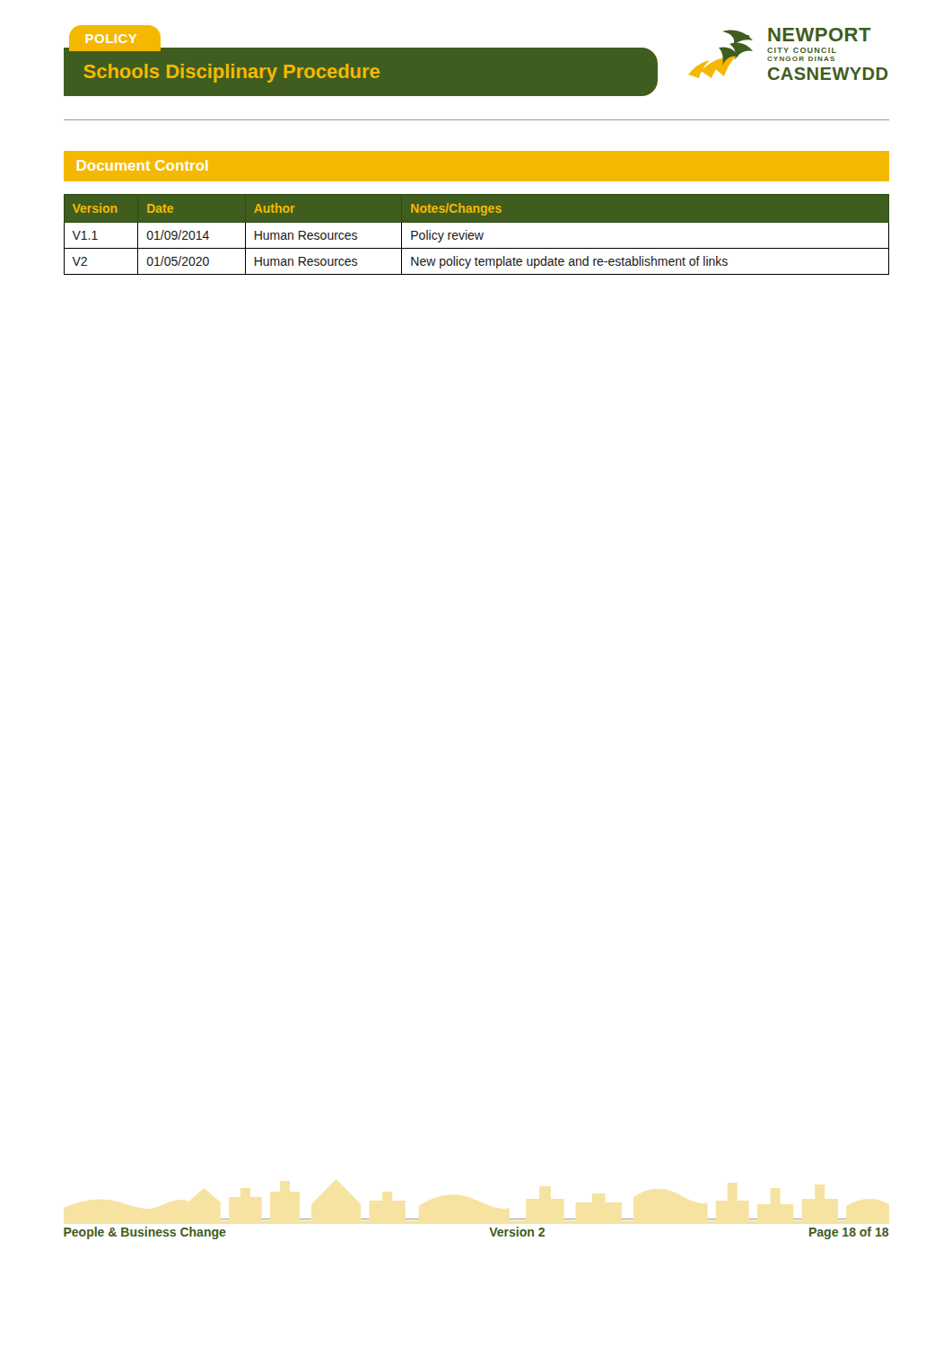POLICY
Schools Disciplinary Procedure
NEWPORT CITY COUNCIL CYNGOR DINAS CASNEWYDD
Document Control
| Version | Date | Author | Notes/Changes |
| --- | --- | --- | --- |
| V1.1 | 01/09/2014 | Human Resources | Policy review |
| V2 | 01/05/2020 | Human Resources | New policy template update and re-establishment of links |
People & Business Change Version 2 Page 18 of 18